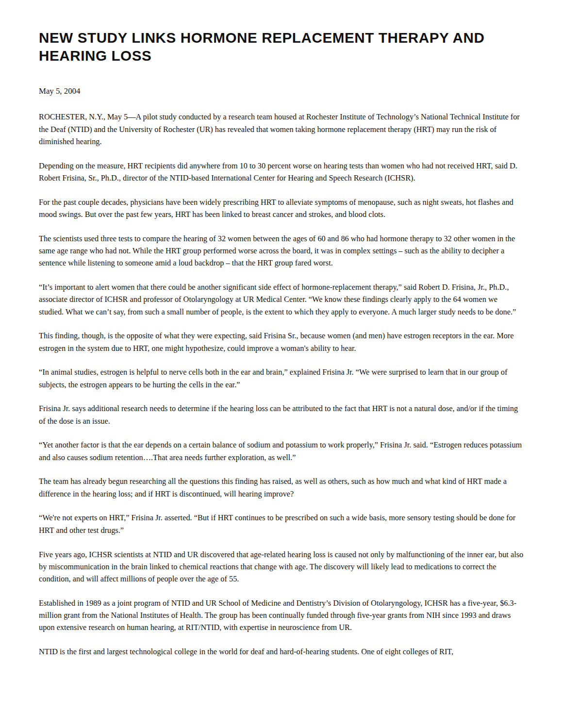New Study Links Hormone Replacement Therapy and Hearing Loss
May 5, 2004
ROCHESTER, N.Y., May 5—A pilot study conducted by a research team housed at Rochester Institute of Technology’s National Technical Institute for the Deaf (NTID) and the University of Rochester (UR) has revealed that women taking hormone replacement therapy (HRT) may run the risk of diminished hearing.
Depending on the measure, HRT recipients did anywhere from 10 to 30 percent worse on hearing tests than women who had not received HRT, said D. Robert Frisina, Sr., Ph.D., director of the NTID-based International Center for Hearing and Speech Research (ICHSR).
For the past couple decades, physicians have been widely prescribing HRT to alleviate symptoms of menopause, such as night sweats, hot flashes and mood swings. But over the past few years, HRT has been linked to breast cancer and strokes, and blood clots.
The scientists used three tests to compare the hearing of 32 women between the ages of 60 and 86 who had hormone therapy to 32 other women in the same age range who had not. While the HRT group performed worse across the board, it was in complex settings – such as the ability to decipher a sentence while listening to someone amid a loud backdrop – that the HRT group fared worst.
“It’s important to alert women that there could be another significant side effect of hormone-replacement therapy,” said Robert D. Frisina, Jr., Ph.D., associate director of ICHSR and professor of Otolaryngology at UR Medical Center. “We know these findings clearly apply to the 64 women we studied. What we can’t say, from such a small number of people, is the extent to which they apply to everyone. A much larger study needs to be done.”
This finding, though, is the opposite of what they were expecting, said Frisina Sr., because women (and men) have estrogen receptors in the ear. More estrogen in the system due to HRT, one might hypothesize, could improve a woman's ability to hear.
“In animal studies, estrogen is helpful to nerve cells both in the ear and brain,” explained Frisina Jr. “We were surprised to learn that in our group of subjects, the estrogen appears to be hurting the cells in the ear.”
Frisina Jr. says additional research needs to determine if the hearing loss can be attributed to the fact that HRT is not a natural dose, and/or if the timing of the dose is an issue.
“Yet another factor is that the ear depends on a certain balance of sodium and potassium to work properly,” Frisina Jr. said. “Estrogen reduces potassium and also causes sodium retention….That area needs further exploration, as well.”
The team has already begun researching all the questions this finding has raised, as well as others, such as how much and what kind of HRT made a difference in the hearing loss; and if HRT is discontinued, will hearing improve?
“We're not experts on HRT,” Frisina Jr. asserted. “But if HRT continues to be prescribed on such a wide basis, more sensory testing should be done for HRT and other test drugs.”
Five years ago, ICHSR scientists at NTID and UR discovered that age-related hearing loss is caused not only by malfunctioning of the inner ear, but also by miscommunication in the brain linked to chemical reactions that change with age. The discovery will likely lead to medications to correct the condition, and will affect millions of people over the age of 55.
Established in 1989 as a joint program of NTID and UR School of Medicine and Dentistry’s Division of Otolaryngology, ICHSR has a five-year, $6.3-million grant from the National Institutes of Health. The group has been continually funded through five-year grants from NIH since 1993 and draws upon extensive research on human hearing, at RIT/NTID, with expertise in neuroscience from UR.
NTID is the first and largest technological college in the world for deaf and hard-of-hearing students. One of eight colleges of RIT,